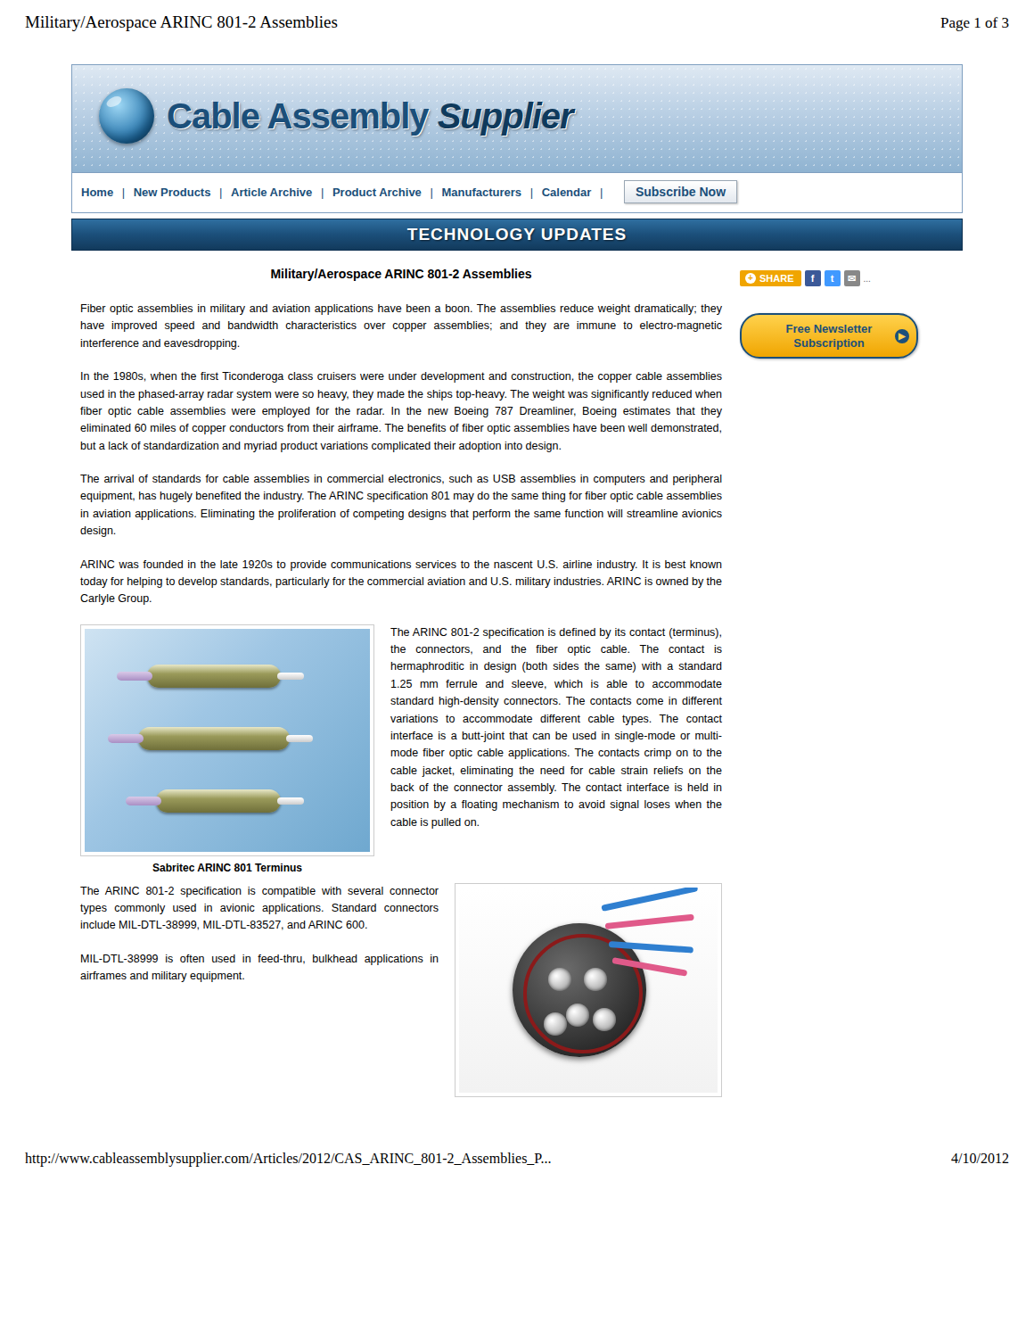Military/Aerospace ARINC 801-2 Assemblies
Page 1 of 3
Cable Assembly Supplier
Home | New Products | Article Archive | Product Archive | Manufacturers | Calendar | Subscribe Now
TECHNOLOGY UPDATES
Military/Aerospace ARINC 801-2 Assemblies
Fiber optic assemblies in military and aviation applications have been a boon. The assemblies reduce weight dramatically; they have improved speed and bandwidth characteristics over copper assemblies; and they are immune to electro-magnetic interference and eavesdropping.
In the 1980s, when the first Ticonderoga class cruisers were under development and construction, the copper cable assemblies used in the phased-array radar system were so heavy, they made the ships top-heavy. The weight was significantly reduced when fiber optic cable assemblies were employed for the radar. In the new Boeing 787 Dreamliner, Boeing estimates that they eliminated 60 miles of copper conductors from their airframe. The benefits of fiber optic assemblies have been well demonstrated, but a lack of standardization and myriad product variations complicated their adoption into design.
The arrival of standards for cable assemblies in commercial electronics, such as USB assemblies in computers and peripheral equipment, has hugely benefited the industry. The ARINC specification 801 may do the same thing for fiber optic cable assemblies in aviation applications. Eliminating the proliferation of competing designs that perform the same function will streamline avionics design.
ARINC was founded in the late 1920s to provide communications services to the nascent U.S. airline industry. It is best known today for helping to develop standards, particularly for the commercial aviation and U.S. military industries. ARINC is owned by the Carlyle Group.
Sabritec ARINC 801 Terminus
The ARINC 801-2 specification is defined by its contact (terminus), the connectors, and the fiber optic cable. The contact is hermaphroditic in design (both sides the same) with a standard 1.25 mm ferrule and sleeve, which is able to accommodate standard high-density connectors. The contacts come in different variations to accommodate different cable types. The contact interface is a butt-joint that can be used in single-mode or multi-mode fiber optic cable applications. The contacts crimp on to the cable jacket, eliminating the need for cable strain reliefs on the back of the connector assembly. The contact interface is held in position by a floating mechanism to avoid signal loses when the cable is pulled on.
The ARINC 801-2 specification is compatible with several connector types commonly used in avionic applications. Standard connectors include MIL-DTL-38999, MIL-DTL-83527, and ARINC 600.
MIL-DTL-38999 is often used in feed-thru, bulkhead applications in airframes and military equipment.
+SHARE f t ✉ ...
Free Newsletter
Subscription ▶
http://www.cableassemblysupplier.com/Articles/2012/CAS_ARINC_801-2_Assemblies_P...
4/10/2012